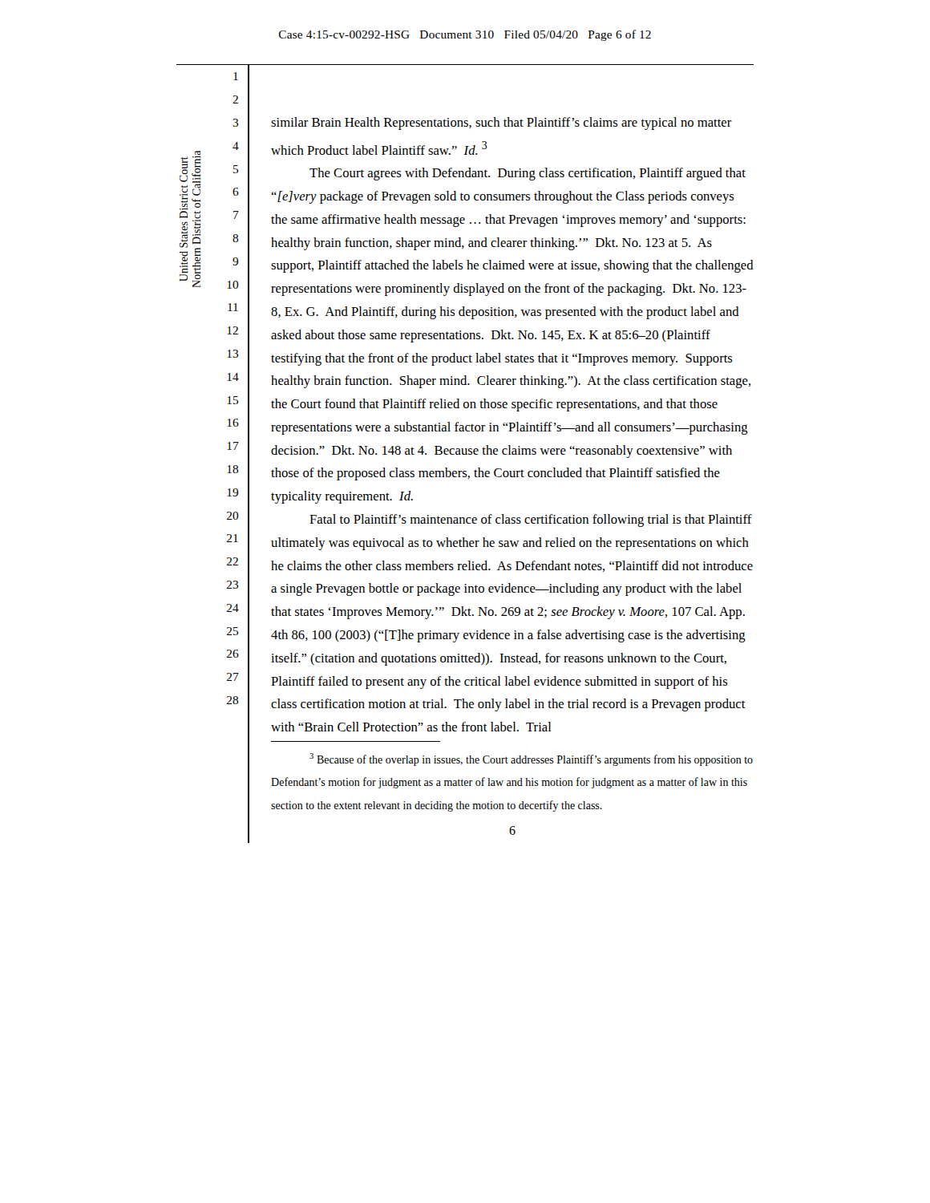Case 4:15-cv-00292-HSG Document 310 Filed 05/04/20 Page 6 of 12
United States District Court Northern District of California
1
2
3
4
5
6
7
8
9
10
11
12
13
14
15
16
17
18
19
20
21
22
23
24
25
26
27
28
similar Brain Health Representations, such that Plaintiff’s claims are typical no matter which Product label Plaintiff saw.” Id. 3
The Court agrees with Defendant. During class certification, Plaintiff argued that “[e]very package of Prevagen sold to consumers throughout the Class periods conveys the same affirmative health message … that Prevagen ‘improves memory’ and ‘supports: healthy brain function, shaper mind, and clearer thinking.’” Dkt. No. 123 at 5. As support, Plaintiff attached the labels he claimed were at issue, showing that the challenged representations were prominently displayed on the front of the packaging. Dkt. No. 123-8, Ex. G. And Plaintiff, during his deposition, was presented with the product label and asked about those same representations. Dkt. No. 145, Ex. K at 85:6–20 (Plaintiff testifying that the front of the product label states that it “Improves memory. Supports healthy brain function. Shaper mind. Clearer thinking.”). At the class certification stage, the Court found that Plaintiff relied on those specific representations, and that those representations were a substantial factor in “Plaintiff’s—and all consumers’—purchasing decision.” Dkt. No. 148 at 4. Because the claims were “reasonably coextensive” with those of the proposed class members, the Court concluded that Plaintiff satisfied the typicality requirement. Id.
Fatal to Plaintiff’s maintenance of class certification following trial is that Plaintiff ultimately was equivocal as to whether he saw and relied on the representations on which he claims the other class members relied. As Defendant notes, “Plaintiff did not introduce a single Prevagen bottle or package into evidence—including any product with the label that states ‘Improves Memory.’” Dkt. No. 269 at 2; see Brockey v. Moore, 107 Cal. App. 4th 86, 100 (2003) (“[T]he primary evidence in a false advertising case is the advertising itself.” (citation and quotations omitted)). Instead, for reasons unknown to the Court, Plaintiff failed to present any of the critical label evidence submitted in support of his class certification motion at trial. The only label in the trial record is a Prevagen product with “Brain Cell Protection” as the front label. Trial
3 Because of the overlap in issues, the Court addresses Plaintiff’s arguments from his opposition to Defendant’s motion for judgment as a matter of law and his motion for judgment as a matter of law in this section to the extent relevant in deciding the motion to decertify the class.
6